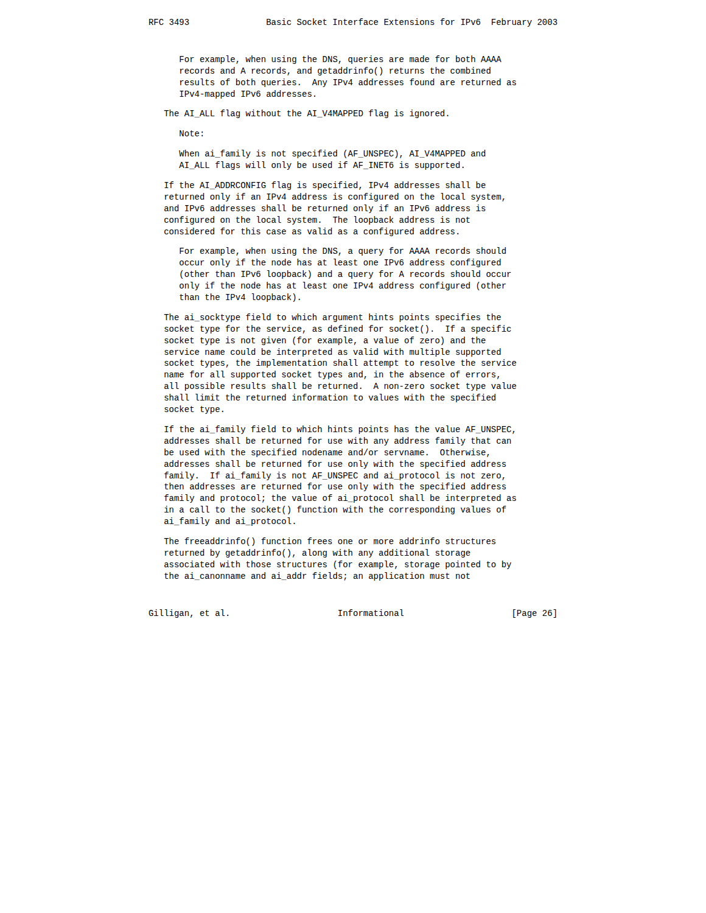RFC 3493 Basic Socket Interface Extensions for IPv6 February 2003
For example, when using the DNS, queries are made for both AAAA records and A records, and getaddrinfo() returns the combined results of both queries. Any IPv4 addresses found are returned as IPv4-mapped IPv6 addresses.
The AI_ALL flag without the AI_V4MAPPED flag is ignored.
Note:
When ai_family is not specified (AF_UNSPEC), AI_V4MAPPED and AI_ALL flags will only be used if AF_INET6 is supported.
If the AI_ADDRCONFIG flag is specified, IPv4 addresses shall be returned only if an IPv4 address is configured on the local system, and IPv6 addresses shall be returned only if an IPv6 address is configured on the local system. The loopback address is not considered for this case as valid as a configured address.
For example, when using the DNS, a query for AAAA records should occur only if the node has at least one IPv6 address configured (other than IPv6 loopback) and a query for A records should occur only if the node has at least one IPv4 address configured (other than the IPv4 loopback).
The ai_socktype field to which argument hints points specifies the socket type for the service, as defined for socket(). If a specific socket type is not given (for example, a value of zero) and the service name could be interpreted as valid with multiple supported socket types, the implementation shall attempt to resolve the service name for all supported socket types and, in the absence of errors, all possible results shall be returned. A non-zero socket type value shall limit the returned information to values with the specified socket type.
If the ai_family field to which hints points has the value AF_UNSPEC, addresses shall be returned for use with any address family that can be used with the specified nodename and/or servname. Otherwise, addresses shall be returned for use only with the specified address family. If ai_family is not AF_UNSPEC and ai_protocol is not zero, then addresses are returned for use only with the specified address family and protocol; the value of ai_protocol shall be interpreted as in a call to the socket() function with the corresponding values of ai_family and ai_protocol.
The freeaddrinfo() function frees one or more addrinfo structures returned by getaddrinfo(), along with any additional storage associated with those structures (for example, storage pointed to by the ai_canonname and ai_addr fields; an application must not
Gilligan, et al. Informational [Page 26]